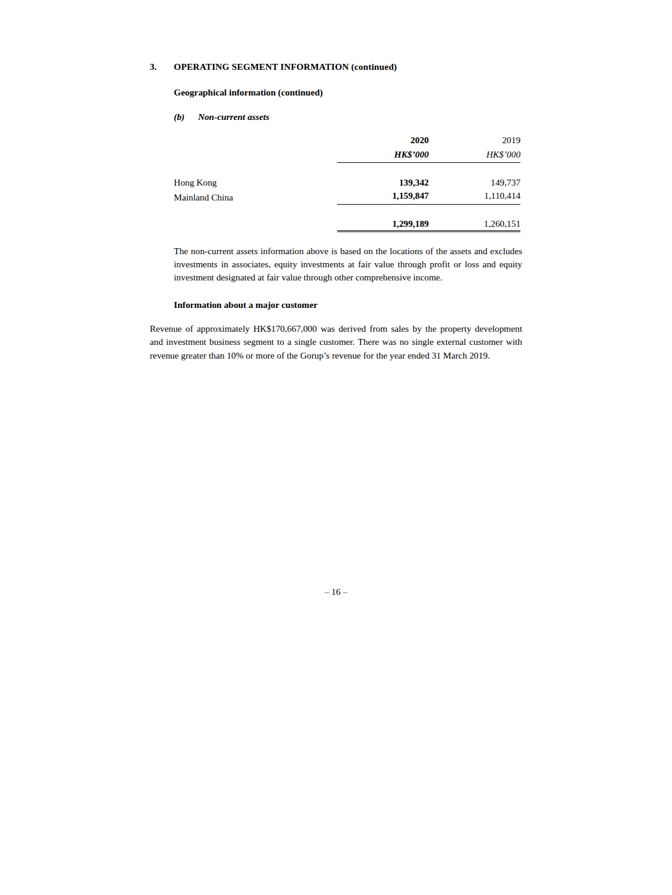3.
OPERATING SEGMENT INFORMATION (continued)
Geographical information (continued)
(b)
Non-current assets
| | 2020 | 2019 |
| | HK$’000 | HK$’000 |
| Hong Kong | 139,342 | 149,737 |
| Mainland China | 1,159,847 | 1,110,414 |
| | 1,299,189 | 1,260,151 |
The non-current assets information above is based on the locations of the assets and excludes investments in associates, equity investments at fair value through profit or loss and equity investment designated at fair value through other comprehensive income.
Information about a major customer
Revenue of approximately HK$170,667,000 was derived from sales by the property development and investment business segment to a single customer. There was no single external customer with revenue greater than 10% or more of the Gorup’s revenue for the year ended 31 March 2019.
– 16 –